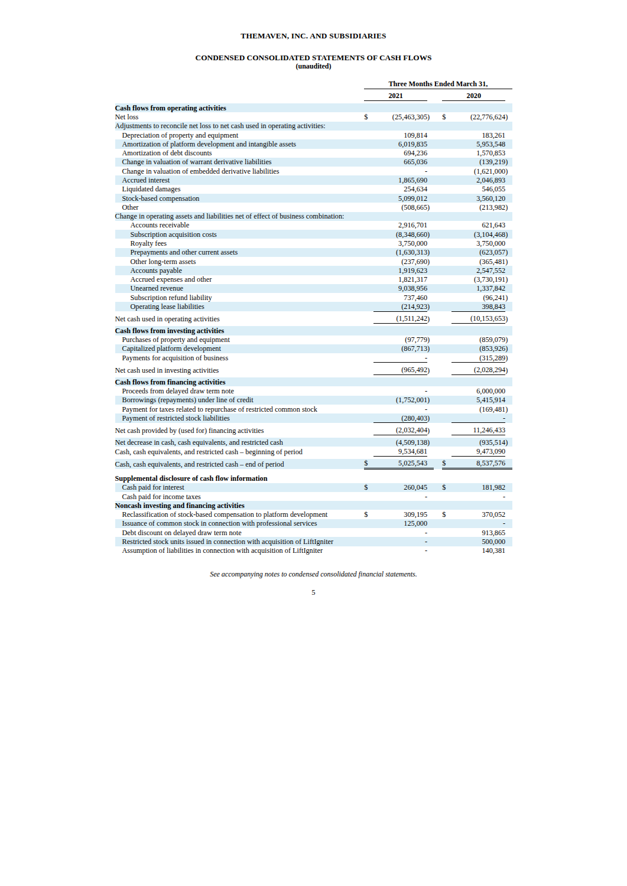THEMAVEN, INC. AND SUBSIDIARIES
CONDENSED CONSOLIDATED STATEMENTS OF CASH FLOWS
(unaudited)
| | | Three Months Ended March 31, |
| | | 2021 | | | 2020 | |
| Cash flows from operating activities | | | | | | | | |
| Net loss | | $ | (25,463,305 | ) | | $ | (22,776,624 | ) |
| Adjustments to reconcile net loss to net cash used in operating activities: | | | | | | | | |
| Depreciation of property and equipment | | | 109,814 | | | | 183,261 | |
| Amortization of platform development and intangible assets | | | 6,019,835 | | | | 5,953,548 | |
| Amortization of debt discounts | | | 694,236 | | | | 1,570,853 | |
| Change in valuation of warrant derivative liabilities | | | 665,036 | | | | (139,219 | ) |
| Change in valuation of embedded derivative liabilities | | | - | | | | (1,621,000 | ) |
| Accrued interest | | | 1,865,690 | | | | 2,046,893 | |
| Liquidated damages | | | 254,634 | | | | 546,055 | |
| Stock-based compensation | | | 5,099,012 | | | | 3,560,120 | |
| Other | | | (508,665 | ) | | | (213,982 | ) |
| Change in operating assets and liabilities net of effect of business combination: | | | | | | | | |
| Accounts receivable | | | 2,916,701 | | | | 621,643 | |
| Subscription acquisition costs | | | (8,348,660 | ) | | | (3,104,468 | ) |
| Royalty fees | | | 3,750,000 | | | | 3,750,000 | |
| Prepayments and other current assets | | | (1,630,313 | ) | | | (623,057 | ) |
| Other long-term assets | | | (237,690 | ) | | | (365,481 | ) |
| Accounts payable | | | 1,919,623 | | | | 2,547,552 | |
| Accrued expenses and other | | | 1,821,317 | | | | (3,730,191 | ) |
| Unearned revenue | | | 9,038,956 | | | | 1,337,842 | |
| Subscription refund liability | | | 737,460 | | | | (96,241 | ) |
| Operating lease liabilities | | | (214,923 | ) | | | 398,843 | |
| Net cash used in operating activities | | | (1,511,242 | ) | | | (10,153,653 | ) |
| Cash flows from investing activities | | | | | | | | |
| Purchases of property and equipment | | | (97,779 | ) | | | (859,079 | ) |
| Capitalized platform development | | | (867,713 | ) | | | (853,926 | ) |
| Payments for acquisition of business | | | - | | | | (315,289 | ) |
| Net cash used in investing activities | | | (965,492 | ) | | | (2,028,294 | ) |
| Cash flows from financing activities | | | | | | | | |
| Proceeds from delayed draw term note | | | - | | | | 6,000,000 | |
| Borrowings (repayments) under line of credit | | | (1,752,001 | ) | | | 5,415,914 | |
| Payment for taxes related to repurchase of restricted common stock | | | - | | | | (169,481 | ) |
| Payment of restricted stock liabilities | | | (280,403 | ) | | | - | |
| Net cash provided by (used for) financing activities | | | (2,032,404 | ) | | | 11,246,433 | |
| Net decrease in cash, cash equivalents, and restricted cash | | | (4,509,138 | ) | | | (935,514 | ) |
| Cash, cash equivalents, and restricted cash – beginning of period | | | 9,534,681 | | | | 9,473,090 | |
| Cash, cash equivalents, and restricted cash – end of period | | $ | 5,025,543 | | | $ | 8,537,576 | |
| Supplemental disclosure of cash flow information | | | | | | | | |
| Cash paid for interest | | $ | 260,045 | | | $ | 181,982 | |
| Cash paid for income taxes | | | - | | | | - | |
| Noncash investing and financing activities | | | | | | | | |
| Reclassification of stock-based compensation to platform development | | $ | 309,195 | | | $ | 370,052 | |
| Issuance of common stock in connection with professional services | | | 125,000 | | | | - | |
| Debt discount on delayed draw term note | | | - | | | | 913,865 | |
| Restricted stock units issued in connection with acquisition of LiftIgniter | | | - | | | | 500,000 | |
| Assumption of liabilities in connection with acquisition of LiftIgniter | | | - | | | | 140,381 | |
See accompanying notes to condensed consolidated financial statements.
5